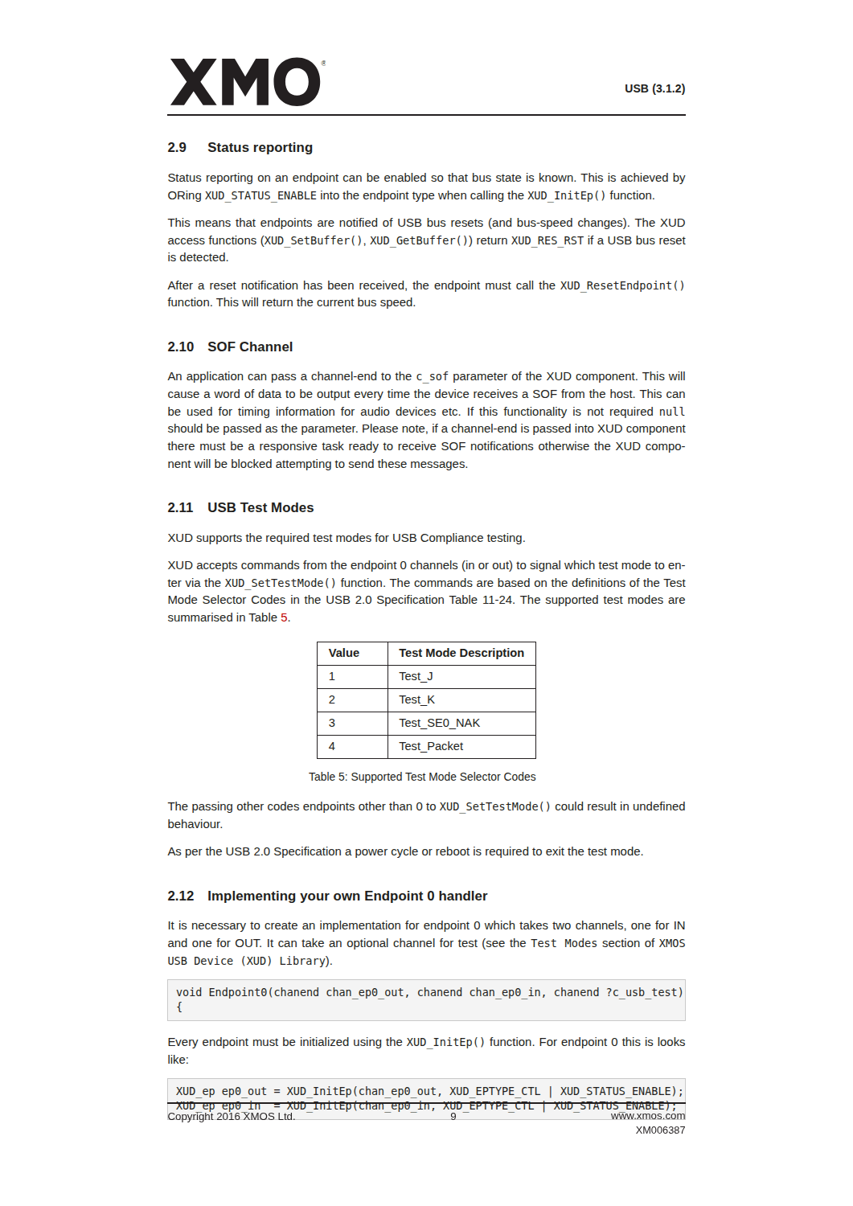®
USB (3.1.2)
2.9 Status reporting
Status reporting on an endpoint can be enabled so that bus state is known. This is achieved by ORing XUD_STATUS_ENABLE into the endpoint type when calling the XUD_InitEp() function.
This means that endpoints are notified of USB bus resets (and bus-speed changes). The XUD access functions (XUD_SetBuffer(), XUD_GetBuffer()) return XUD_RES_RST if a USB bus reset is detected.
After a reset notification has been received, the endpoint must call the XUD_ResetEndpoint() function. This will return the current bus speed.
2.10 SOF Channel
An application can pass a channel-end to the c_sof parameter of the XUD component. This will cause a word of data to be output every time the device receives a SOF from the host. This can be used for timing information for audio devices etc. If this functionality is not required null should be passed as the parameter. Please note, if a channel-end is passed into XUD component there must be a responsive task ready to receive SOF notifications otherwise the XUD component will be blocked attempting to send these messages.
2.11 USB Test Modes
XUD supports the required test modes for USB Compliance testing.
XUD accepts commands from the endpoint 0 channels (in or out) to signal which test mode to enter via the XUD_SetTestMode() function. The commands are based on the definitions of the Test Mode Selector Codes in the USB 2.0 Specification Table 11-24. The supported test modes are summarised in Table 5.
| Value | Test Mode Description |
| --- | --- |
| 1 | Test_J |
| 2 | Test_K |
| 3 | Test_SE0_NAK |
| 4 | Test_Packet |
Table 5: Supported Test Mode Selector Codes
The passing other codes endpoints other than 0 to XUD_SetTestMode() could result in undefined behaviour.
As per the USB 2.0 Specification a power cycle or reboot is required to exit the test mode.
2.12 Implementing your own Endpoint 0 handler
It is necessary to create an implementation for endpoint 0 which takes two channels, one for IN and one for OUT. It can take an optional channel for test (see the Test Modes section of XMOS USB Device (XUD) Library).
void Endpoint0(chanend chan_ep0_out, chanend chan_ep0_in, chanend ?c_usb_test)
{
Every endpoint must be initialized using the XUD_InitEp() function. For endpoint 0 this is looks like:
XUD_ep ep0_out = XUD_InitEp(chan_ep0_out, XUD_EPTYPE_CTL | XUD_STATUS_ENABLE);
XUD_ep ep0_in  = XUD_InitEp(chan_ep0_in, XUD_EPTYPE_CTL | XUD_STATUS_ENABLE);
Copyright 2016 XMOS Ltd.
9
www.xmos.com
XM006387